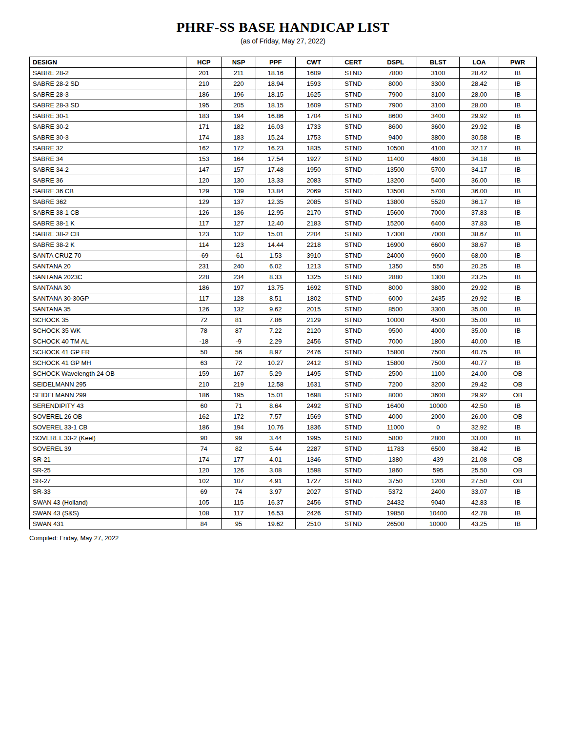PHRF-SS BASE HANDICAP LIST
(as of Friday, May 27, 2022)
| DESIGN | HCP | NSP | PPF | CWT | CERT | DSPL | BLST | LOA | PWR |
| --- | --- | --- | --- | --- | --- | --- | --- | --- | --- |
| SABRE 28-2 | 201 | 211 | 18.16 | 1609 | STND | 7800 | 3100 | 28.42 | IB |
| SABRE 28-2 SD | 210 | 220 | 18.94 | 1593 | STND | 8000 | 3300 | 28.42 | IB |
| SABRE 28-3 | 186 | 196 | 18.15 | 1625 | STND | 7900 | 3100 | 28.00 | IB |
| SABRE 28-3 SD | 195 | 205 | 18.15 | 1609 | STND | 7900 | 3100 | 28.00 | IB |
| SABRE 30-1 | 183 | 194 | 16.86 | 1704 | STND | 8600 | 3400 | 29.92 | IB |
| SABRE 30-2 | 171 | 182 | 16.03 | 1733 | STND | 8600 | 3600 | 29.92 | IB |
| SABRE 30-3 | 174 | 183 | 15.24 | 1753 | STND | 9400 | 3800 | 30.58 | IB |
| SABRE 32 | 162 | 172 | 16.23 | 1835 | STND | 10500 | 4100 | 32.17 | IB |
| SABRE 34 | 153 | 164 | 17.54 | 1927 | STND | 11400 | 4600 | 34.18 | IB |
| SABRE 34-2 | 147 | 157 | 17.48 | 1950 | STND | 13500 | 5700 | 34.17 | IB |
| SABRE 36 | 120 | 130 | 13.33 | 2083 | STND | 13200 | 5400 | 36.00 | IB |
| SABRE 36 CB | 129 | 139 | 13.84 | 2069 | STND | 13500 | 5700 | 36.00 | IB |
| SABRE 362 | 129 | 137 | 12.35 | 2085 | STND | 13800 | 5520 | 36.17 | IB |
| SABRE 38-1 CB | 126 | 136 | 12.95 | 2170 | STND | 15600 | 7000 | 37.83 | IB |
| SABRE 38-1 K | 117 | 127 | 12.40 | 2183 | STND | 15200 | 6400 | 37.83 | IB |
| SABRE 38-2 CB | 123 | 132 | 15.01 | 2204 | STND | 17300 | 7000 | 38.67 | IB |
| SABRE 38-2 K | 114 | 123 | 14.44 | 2218 | STND | 16900 | 6600 | 38.67 | IB |
| SANTA CRUZ 70 | -69 | -61 | 1.53 | 3910 | STND | 24000 | 9600 | 68.00 | IB |
| SANTANA 20 | 231 | 240 | 6.02 | 1213 | STND | 1350 | 550 | 20.25 | IB |
| SANTANA 2023C | 228 | 234 | 8.33 | 1325 | STND | 2880 | 1300 | 23.25 | IB |
| SANTANA 30 | 186 | 197 | 13.75 | 1692 | STND | 8000 | 3800 | 29.92 | IB |
| SANTANA 30-30GP | 117 | 128 | 8.51 | 1802 | STND | 6000 | 2435 | 29.92 | IB |
| SANTANA 35 | 126 | 132 | 9.62 | 2015 | STND | 8500 | 3300 | 35.00 | IB |
| SCHOCK 35 | 72 | 81 | 7.86 | 2129 | STND | 10000 | 4500 | 35.00 | IB |
| SCHOCK 35 WK | 78 | 87 | 7.22 | 2120 | STND | 9500 | 4000 | 35.00 | IB |
| SCHOCK 40 TM AL | -18 | -9 | 2.29 | 2456 | STND | 7000 | 1800 | 40.00 | IB |
| SCHOCK 41 GP FR | 50 | 56 | 8.97 | 2476 | STND | 15800 | 7500 | 40.75 | IB |
| SCHOCK 41 GP MH | 63 | 72 | 10.27 | 2412 | STND | 15800 | 7500 | 40.77 | IB |
| SCHOCK Wavelength 24 OB | 159 | 167 | 5.29 | 1495 | STND | 2500 | 1100 | 24.00 | OB |
| SEIDELMANN 295 | 210 | 219 | 12.58 | 1631 | STND | 7200 | 3200 | 29.42 | OB |
| SEIDELMANN 299 | 186 | 195 | 15.01 | 1698 | STND | 8000 | 3600 | 29.92 | OB |
| SERENDIPITY 43 | 60 | 71 | 8.64 | 2492 | STND | 16400 | 10000 | 42.50 | IB |
| SOVEREL 26 OB | 162 | 172 | 7.57 | 1569 | STND | 4000 | 2000 | 26.00 | OB |
| SOVEREL 33-1 CB | 186 | 194 | 10.76 | 1836 | STND | 11000 | 0 | 32.92 | IB |
| SOVEREL 33-2 (Keel) | 90 | 99 | 3.44 | 1995 | STND | 5800 | 2800 | 33.00 | IB |
| SOVEREL 39 | 74 | 82 | 5.44 | 2287 | STND | 11783 | 6500 | 38.42 | IB |
| SR-21 | 174 | 177 | 4.01 | 1346 | STND | 1380 | 439 | 21.08 | OB |
| SR-25 | 120 | 126 | 3.08 | 1598 | STND | 1860 | 595 | 25.50 | OB |
| SR-27 | 102 | 107 | 4.91 | 1727 | STND | 3750 | 1200 | 27.50 | OB |
| SR-33 | 69 | 74 | 3.97 | 2027 | STND | 5372 | 2400 | 33.07 | IB |
| SWAN 43 (Holland) | 105 | 115 | 16.37 | 2456 | STND | 24432 | 9040 | 42.83 | IB |
| SWAN 43 (S&S) | 108 | 117 | 16.53 | 2426 | STND | 19850 | 10400 | 42.78 | IB |
| SWAN 431 | 84 | 95 | 19.62 | 2510 | STND | 26500 | 10000 | 43.25 | IB |
Compiled: Friday, May 27, 2022